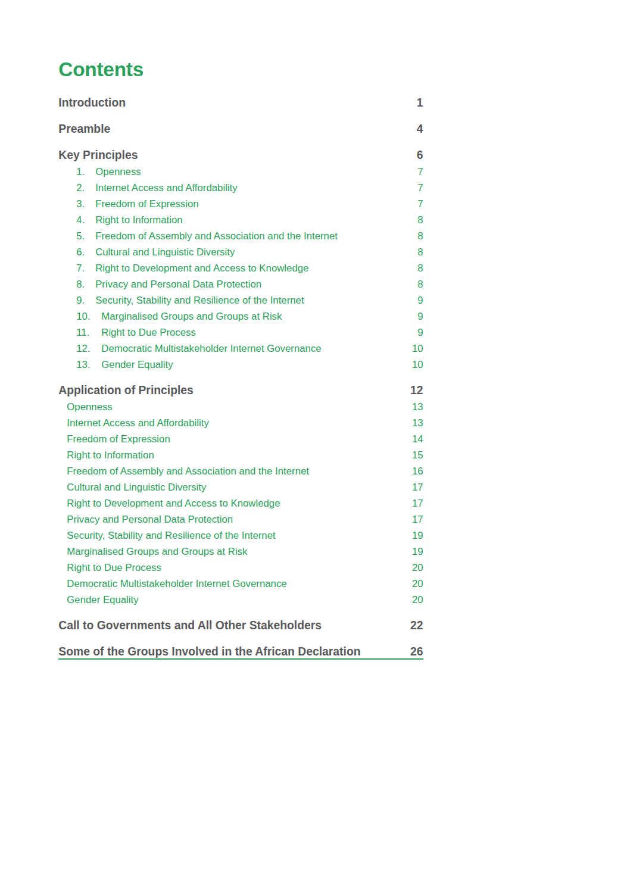Contents
Introduction 1
Preamble 4
Key Principles 6
1. Openness 7
2. Internet Access and Affordability 7
3. Freedom of Expression 7
4. Right to Information 8
5. Freedom of Assembly and Association and the Internet 8
6. Cultural and Linguistic Diversity 8
7. Right to Development and Access to Knowledge 8
8. Privacy and Personal Data Protection 8
9. Security, Stability and Resilience of the Internet 9
10. Marginalised Groups and Groups at Risk 9
11. Right to Due Process 9
12. Democratic Multistakeholder Internet Governance 10
13. Gender Equality 10
Application of Principles 12
Openness 13
Internet Access and Affordability 13
Freedom of Expression 14
Right to Information 15
Freedom of Assembly and Association and the Internet 16
Cultural and Linguistic Diversity 17
Right to Development and Access to Knowledge 17
Privacy and Personal Data Protection 17
Security, Stability and Resilience of the Internet 19
Marginalised Groups and Groups at Risk 19
Right to Due Process 20
Democratic Multistakeholder Internet Governance 20
Gender Equality 20
Call to Governments and All Other Stakeholders 22
Some of the Groups Involved in the African Declaration 26